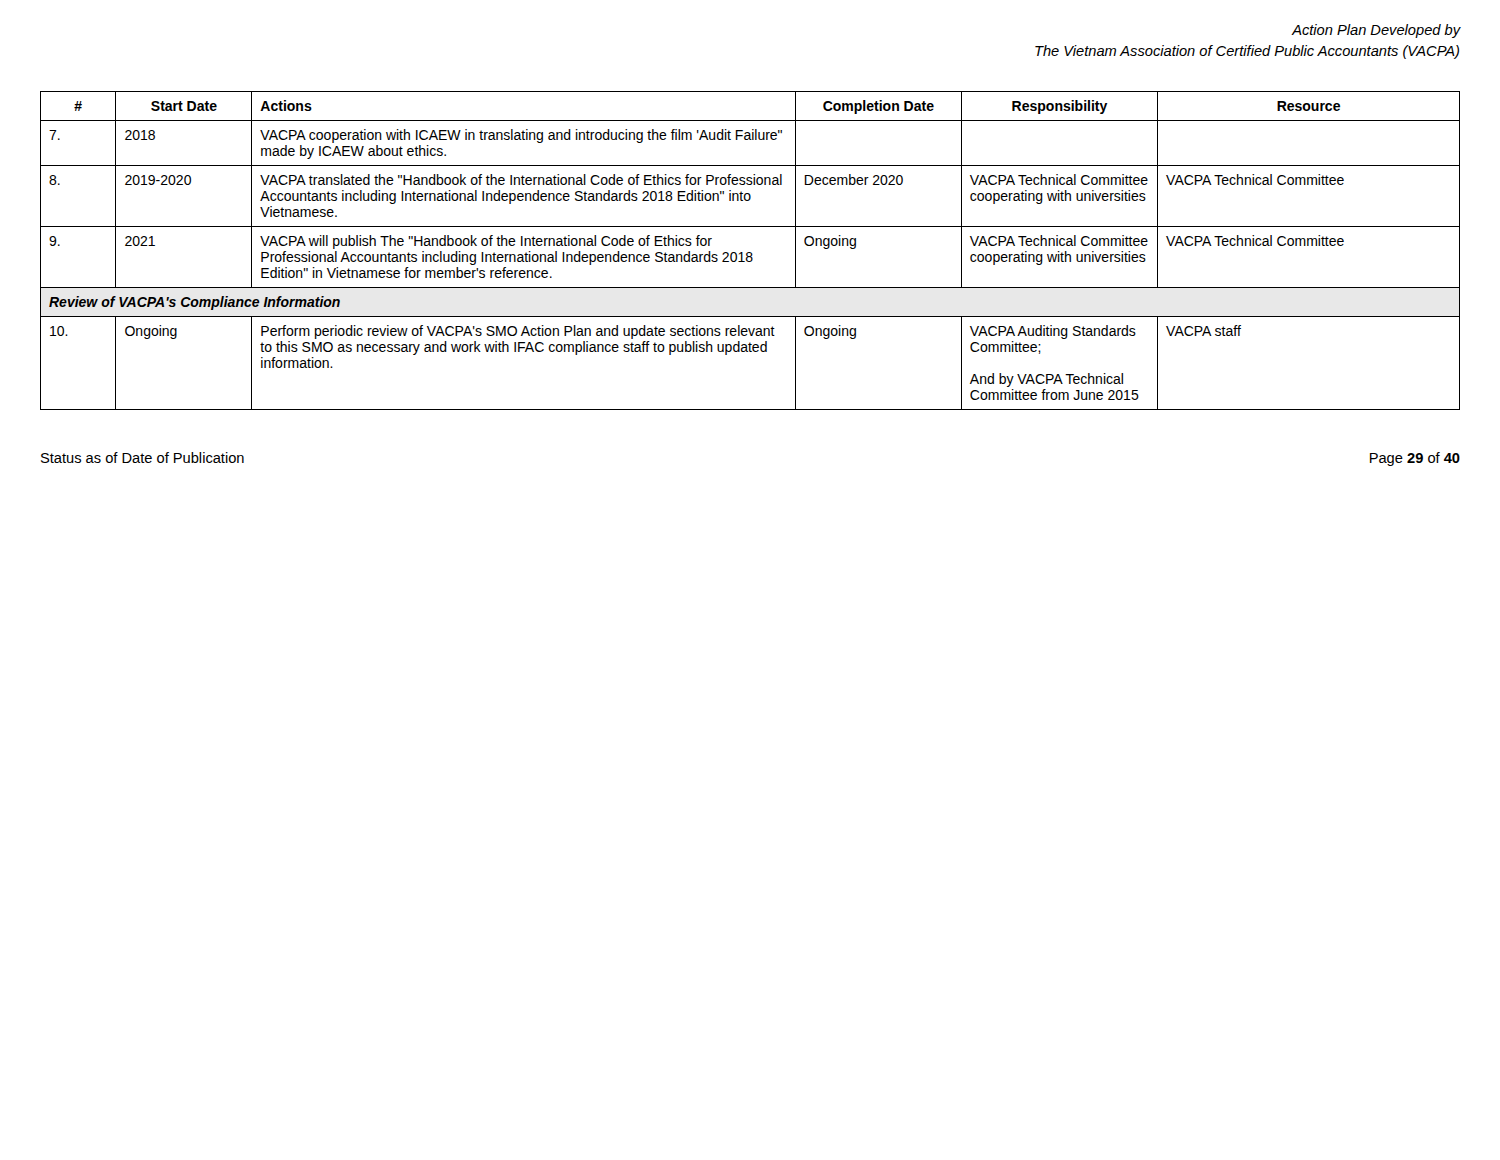Action Plan Developed by
The Vietnam Association of Certified Public Accountants (VACPA)
| # | Start Date | Actions | Completion Date | Responsibility | Resource |
| --- | --- | --- | --- | --- | --- |
| 7. | 2018 | VACPA cooperation with ICAEW in translating and introducing the film 'Audit Failure" made by ICAEW about ethics. | | | |
| 8. | 2019-2020 | VACPA translated the "Handbook of the International Code of Ethics for Professional Accountants including International Independence Standards 2018 Edition" into Vietnamese. | December 2020 | VACPA Technical Committee cooperating with universities | VACPA Technical Committee |
| 9. | 2021 | VACPA will publish The "Handbook of the International Code of Ethics for Professional Accountants including International Independence Standards 2018 Edition" in Vietnamese for member's reference. | Ongoing | VACPA Technical Committee cooperating with universities | VACPA Technical Committee |
| Review of VACPA's Compliance Information |
| 10. | Ongoing | Perform periodic review of VACPA's SMO Action Plan and update sections relevant to this SMO as necessary and work with IFAC compliance staff to publish updated information. | Ongoing | VACPA Auditing Standards Committee; And by VACPA Technical Committee from June 2015 | VACPA staff |
Status as of Date of Publication
Page 29 of 40